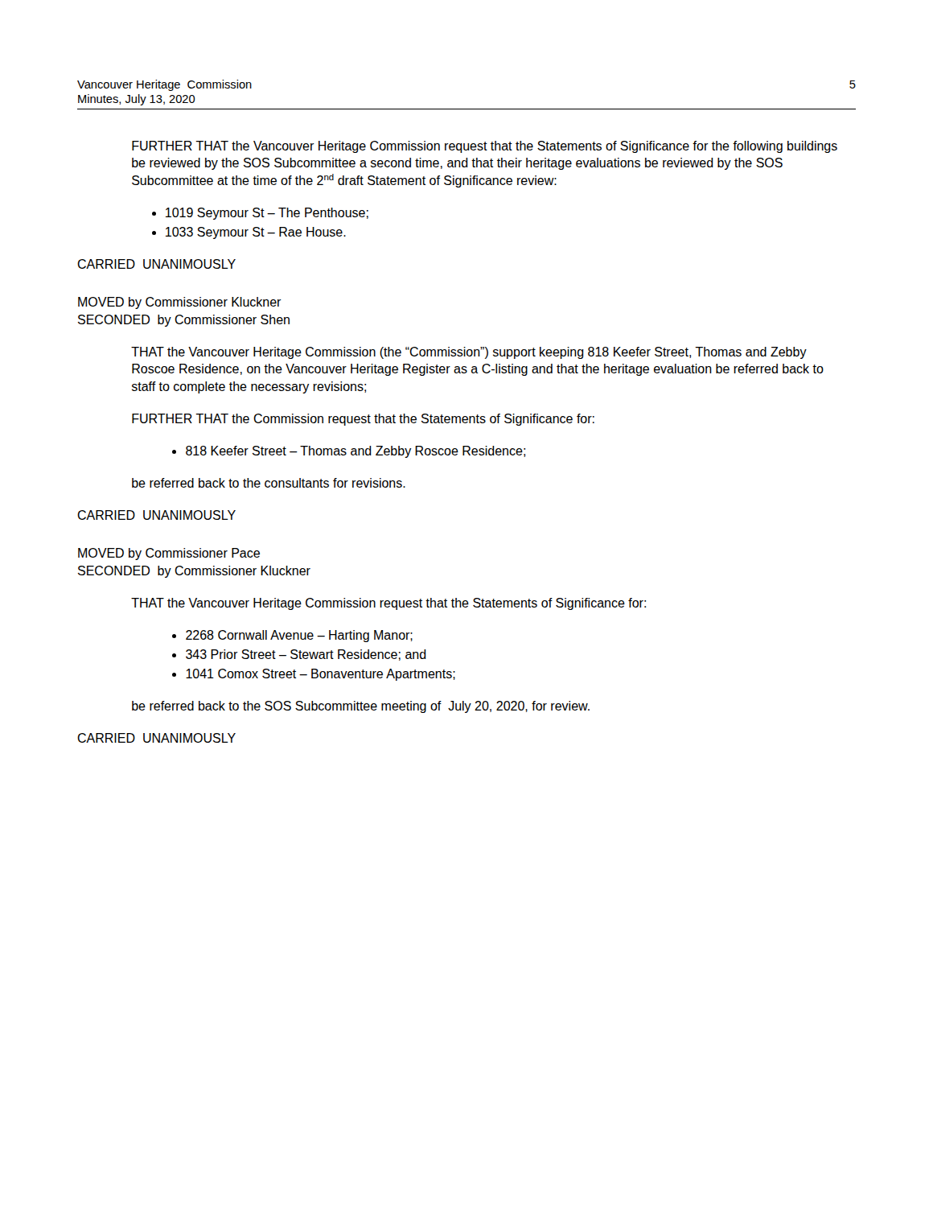Vancouver Heritage Commission
Minutes, July 13, 2020
5
FURTHER THAT the Vancouver Heritage Commission request that the Statements of Significance for the following buildings be reviewed by the SOS Subcommittee a second time, and that their heritage evaluations be reviewed by the SOS Subcommittee at the time of the 2nd draft Statement of Significance review:
1019 Seymour St – The Penthouse;
1033 Seymour St – Rae House.
CARRIED UNANIMOUSLY
MOVED by Commissioner Kluckner
SECONDED by Commissioner Shen
THAT the Vancouver Heritage Commission (the “Commission”) support keeping 818 Keefer Street, Thomas and Zebby Roscoe Residence, on the Vancouver Heritage Register as a C-listing and that the heritage evaluation be referred back to staff to complete the necessary revisions;
FURTHER THAT the Commission request that the Statements of Significance for:
818 Keefer Street – Thomas and Zebby Roscoe Residence;
be referred back to the consultants for revisions.
CARRIED UNANIMOUSLY
MOVED by Commissioner Pace
SECONDED by Commissioner Kluckner
THAT the Vancouver Heritage Commission request that the Statements of Significance for:
2268 Cornwall Avenue – Harting Manor;
343 Prior Street – Stewart Residence; and
1041 Comox Street – Bonaventure Apartments;
be referred back to the SOS Subcommittee meeting of July 20, 2020, for review.
CARRIED UNANIMOUSLY